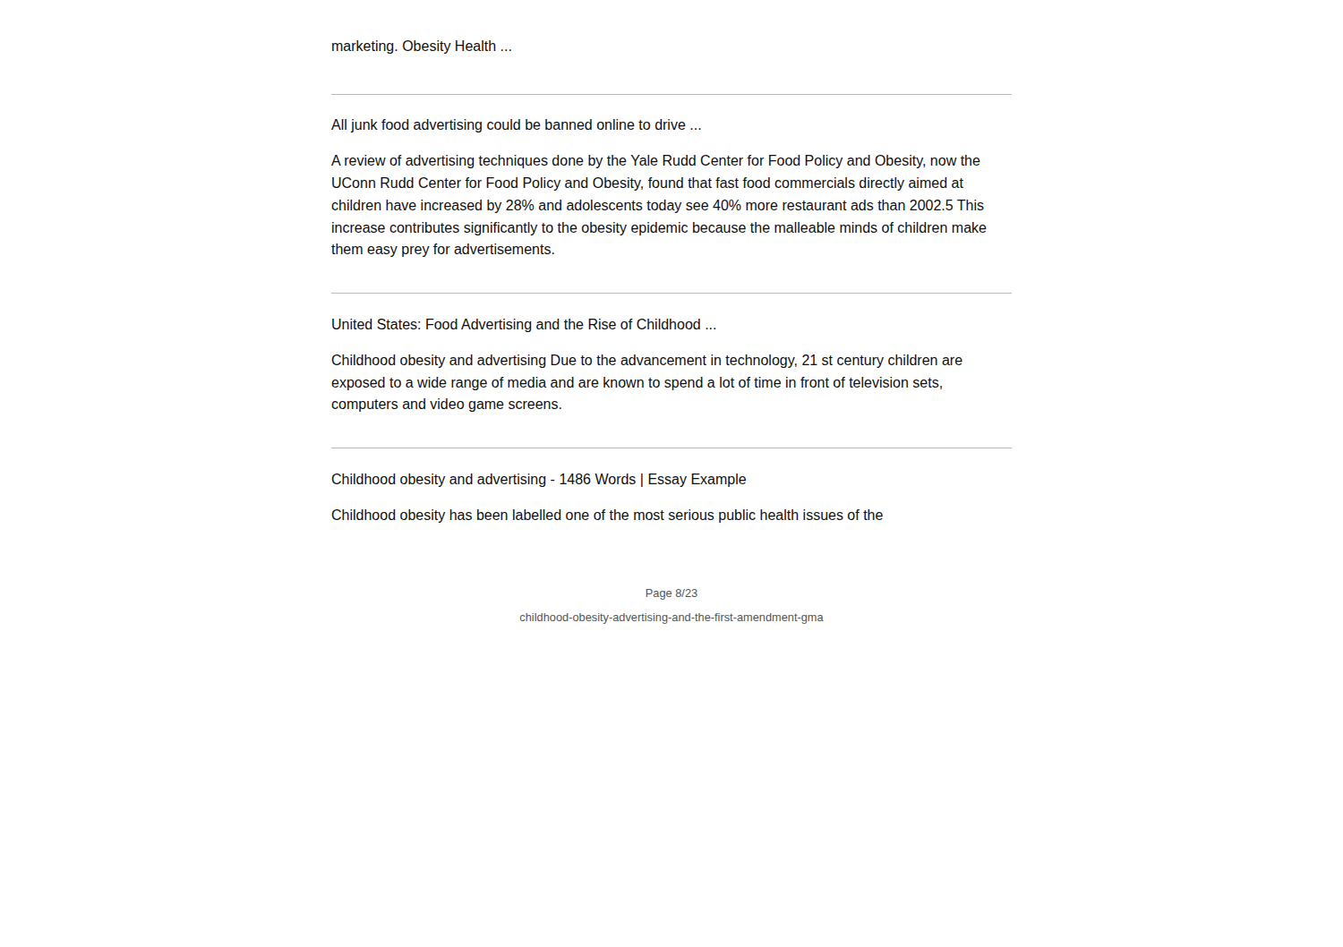marketing. Obesity Health ...
All junk food advertising could be banned online to drive ...
A review of advertising techniques done by the Yale Rudd Center for Food Policy and Obesity, now the UConn Rudd Center for Food Policy and Obesity, found that fast food commercials directly aimed at children have increased by 28% and adolescents today see 40% more restaurant ads than 2002.5 This increase contributes significantly to the obesity epidemic because the malleable minds of children make them easy prey for advertisements.
United States: Food Advertising and the Rise of Childhood ...
Childhood obesity and advertising Due to the advancement in technology, 21 st century children are exposed to a wide range of media and are known to spend a lot of time in front of television sets, computers and video game screens.
Childhood obesity and advertising - 1486 Words | Essay Example
Childhood obesity has been labelled one of the most serious public health issues of the
Page 8/23 childhood-obesity-advertising-and-the-first-amendment-gma